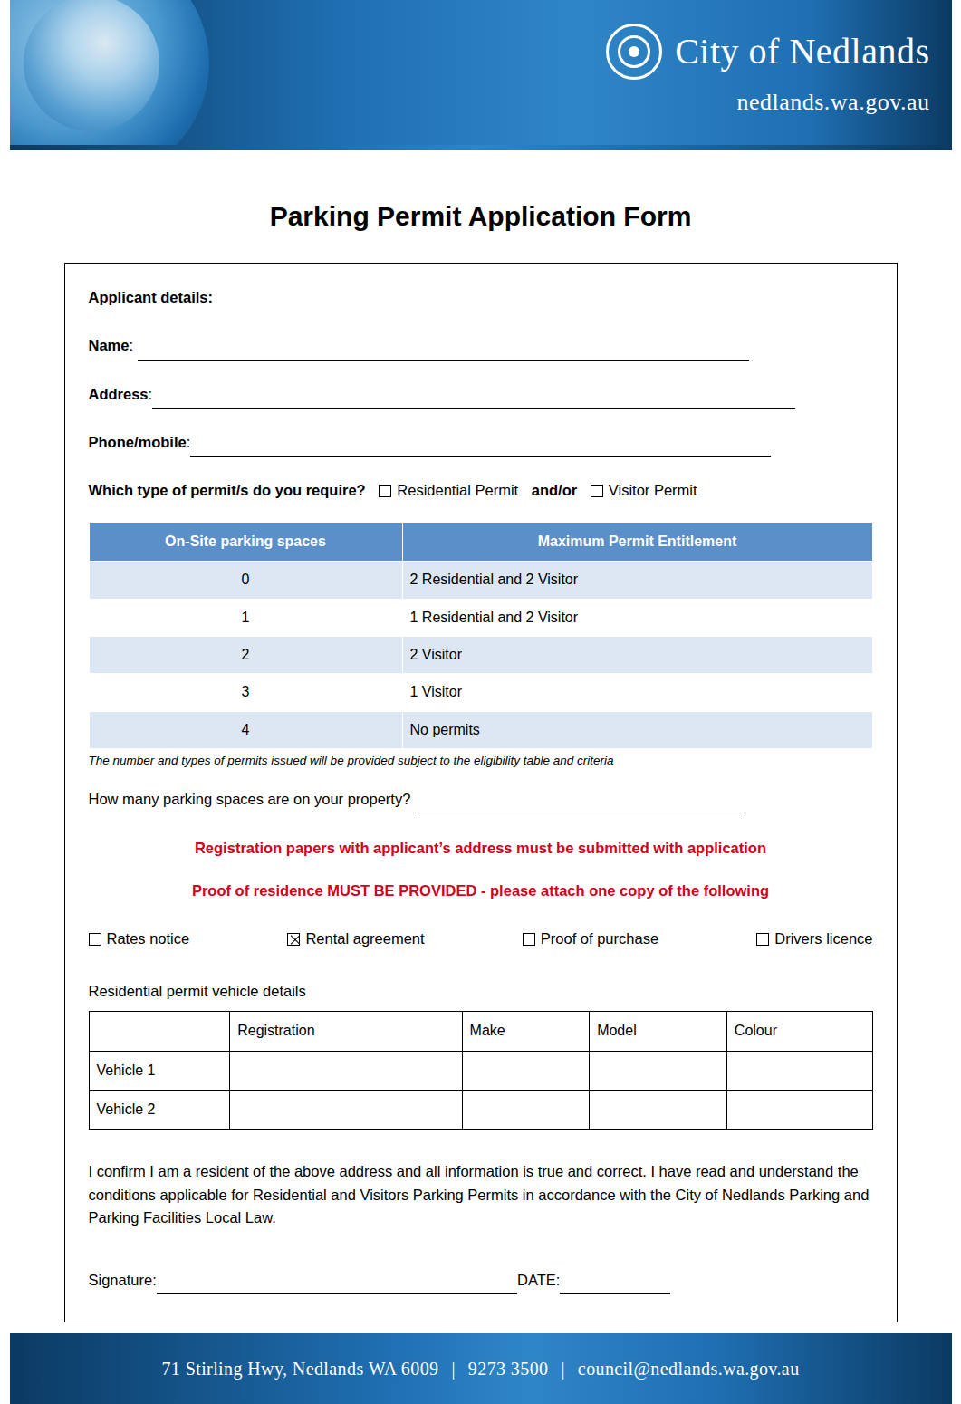City of Nedlands
nedlands.wa.gov.au
Parking Permit Application Form
Applicant details:
Name:
Address:
Phone/mobile:
Which type of permit/s do you require? Residential Permit and/or Visitor Permit
| On-Site parking spaces | Maximum Permit Entitlement |
| --- | --- |
| 0 | 2 Residential and 2 Visitor |
| 1 | 1 Residential and 2 Visitor |
| 2 | 2 Visitor |
| 3 | 1 Visitor |
| 4 | No permits |
The number and types of permits issued will be provided subject to the eligibility table and criteria
How many parking spaces are on your property?
Registration papers with applicant’s address must be submitted with application
Proof of residence MUST BE PROVIDED - please attach one copy of the following
Rates notice Rental agreement Proof of purchase Drivers licence
Residential permit vehicle details
| | Registration | Make | Model | Colour |
| --- | --- | --- | --- | --- |
| Vehicle 1 | | | | |
| Vehicle 2 | | | | |
I confirm I am a resident of the above address and all information is true and correct. I have read and understand the conditions applicable for Residential and Visitors Parking Permits in accordance with the City of Nedlands Parking and Parking Facilities Local Law.
Signature: DATE:
71 Stirling Hwy, Nedlands WA 6009 | 9273 3500 | council@nedlands.wa.gov.au